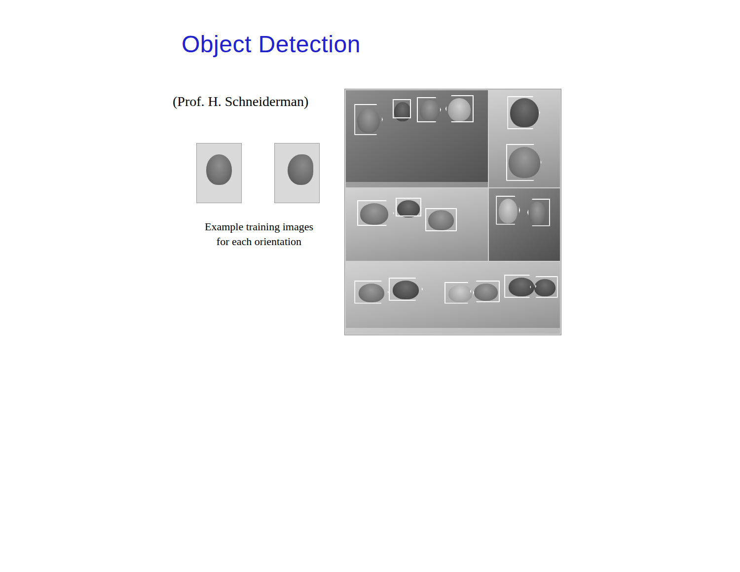Object Detection
(Prof. H. Schneiderman)
Example training images
for each orientation